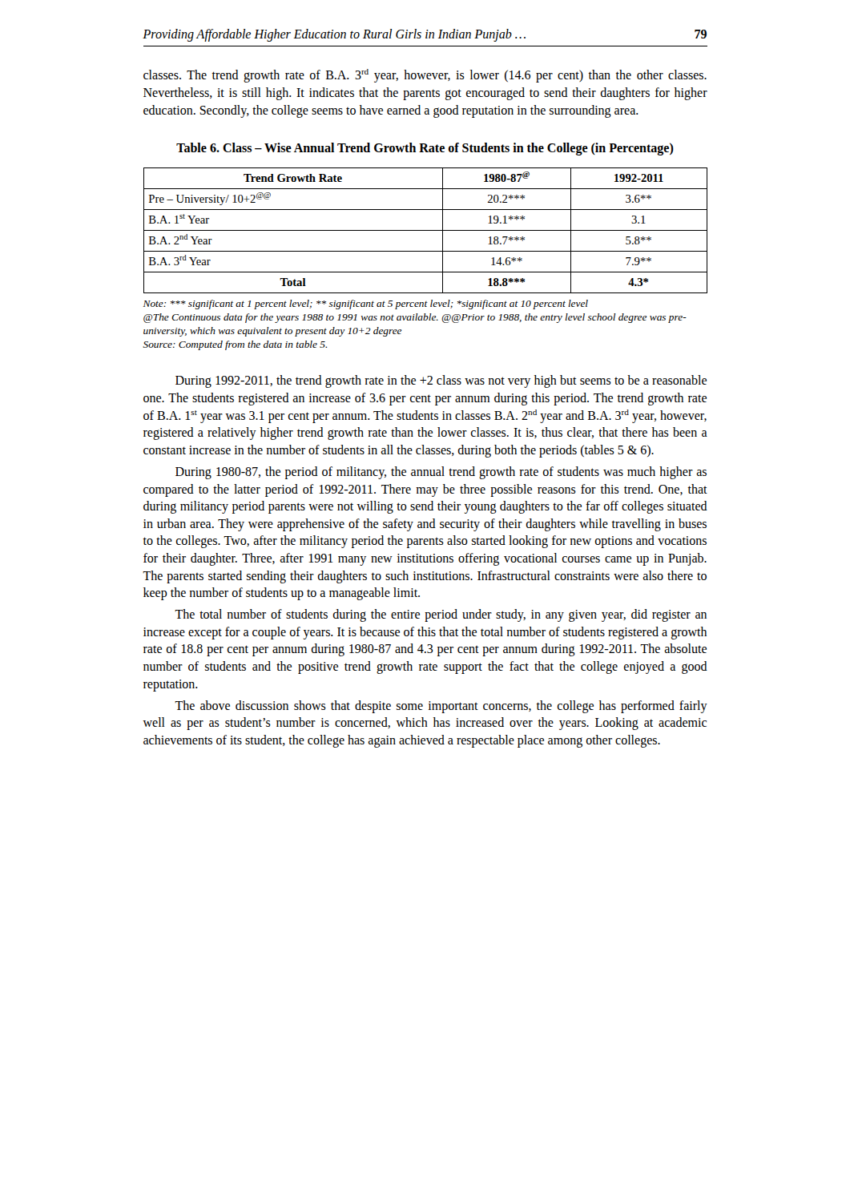Providing Affordable Higher Education to Rural Girls in Indian Punjab … 79
classes. The trend growth rate of B.A. 3rd year, however, is lower (14.6 per cent) than the other classes. Nevertheless, it is still high. It indicates that the parents got encouraged to send their daughters for higher education. Secondly, the college seems to have earned a good reputation in the surrounding area.
Table 6. Class – Wise Annual Trend Growth Rate of Students in the College (in Percentage)
| Trend Growth Rate | 1980-87 @ | 1992-2011 |
| --- | --- | --- |
| Pre – University/ 10+2 @@ | 20.2*** | 3.6** |
| B.A. 1 st Year | 19.1*** | 3.1 |
| B.A. 2 nd Year | 18.7*** | 5.8** |
| B.A. 3 rd Year | 14.6** | 7.9** |
| Total | 18.8*** | 4.3* |
Note: *** significant at 1 percent level; ** significant at 5 percent level; *significant at 10 percent level
@The Continuous data for the years 1988 to 1991 was not available. @@Prior to 1988, the entry level school degree was pre-university, which was equivalent to present day 10+2 degree
Source: Computed from the data in table 5.
During 1992-2011, the trend growth rate in the +2 class was not very high but seems to be a reasonable one. The students registered an increase of 3.6 per cent per annum during this period. The trend growth rate of B.A. 1st year was 3.1 per cent per annum. The students in classes B.A. 2nd year and B.A. 3rd year, however, registered a relatively higher trend growth rate than the lower classes. It is, thus clear, that there has been a constant increase in the number of students in all the classes, during both the periods (tables 5 & 6).
During 1980-87, the period of militancy, the annual trend growth rate of students was much higher as compared to the latter period of 1992-2011. There may be three possible reasons for this trend. One, that during militancy period parents were not willing to send their young daughters to the far off colleges situated in urban area. They were apprehensive of the safety and security of their daughters while travelling in buses to the colleges. Two, after the militancy period the parents also started looking for new options and vocations for their daughter. Three, after 1991 many new institutions offering vocational courses came up in Punjab. The parents started sending their daughters to such institutions. Infrastructural constraints were also there to keep the number of students up to a manageable limit.
The total number of students during the entire period under study, in any given year, did register an increase except for a couple of years. It is because of this that the total number of students registered a growth rate of 18.8 per cent per annum during 1980-87 and 4.3 per cent per annum during 1992-2011. The absolute number of students and the positive trend growth rate support the fact that the college enjoyed a good reputation.
The above discussion shows that despite some important concerns, the college has performed fairly well as per as student’s number is concerned, which has increased over the years. Looking at academic achievements of its student, the college has again achieved a respectable place among other colleges.